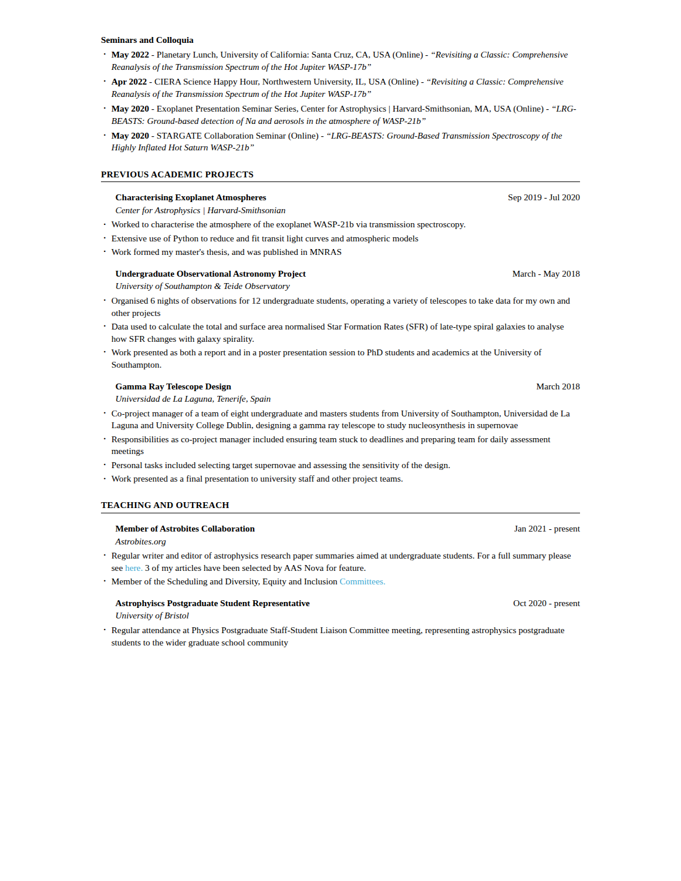Seminars and Colloquia
May 2022 - Planetary Lunch, University of California: Santa Cruz, CA, USA (Online) - “Revisiting a Classic: Comprehensive Reanalysis of the Transmission Spectrum of the Hot Jupiter WASP-17b”
Apr 2022 - CIERA Science Happy Hour, Northwestern University, IL, USA (Online) - “Revisiting a Classic: Comprehensive Reanalysis of the Transmission Spectrum of the Hot Jupiter WASP-17b”
May 2020 - Exoplanet Presentation Seminar Series, Center for Astrophysics | Harvard-Smithsonian, MA, USA (Online) - “LRG-BEASTS: Ground-based detection of Na and aerosols in the atmosphere of WASP-21b”
May 2020 - STARGATE Collaboration Seminar (Online) - “LRG-BEASTS: Ground-Based Transmission Spectroscopy of the Highly Inflated Hot Saturn WASP-21b”
Previous Academic Projects
Characterising Exoplanet Atmospheres Sep 2019 - Jul 2020
Center for Astrophysics | Harvard-Smithsonian
Worked to characterise the atmosphere of the exoplanet WASP-21b via transmission spectroscopy.
Extensive use of Python to reduce and fit transit light curves and atmospheric models
Work formed my master's thesis, and was published in MNRAS
Undergraduate Observational Astronomy Project March - May 2018
University of Southampton & Teide Observatory
Organised 6 nights of observations for 12 undergraduate students, operating a variety of telescopes to take data for my own and other projects
Data used to calculate the total and surface area normalised Star Formation Rates (SFR) of late-type spiral galaxies to analyse how SFR changes with galaxy spirality.
Work presented as both a report and in a poster presentation session to PhD students and academics at the University of Southampton.
Gamma Ray Telescope Design March 2018
Universidad de La Laguna, Tenerife, Spain
Co-project manager of a team of eight undergraduate and masters students from University of Southampton, Universidad de La Laguna and University College Dublin, designing a gamma ray telescope to study nucleosynthesis in supernovae
Responsibilities as co-project manager included ensuring team stuck to deadlines and preparing team for daily assessment meetings
Personal tasks included selecting target supernovae and assessing the sensitivity of the design.
Work presented as a final presentation to university staff and other project teams.
Teaching and Outreach
Member of Astrobites Collaboration Jan 2021 - present
Astrobites.org
Regular writer and editor of astrophysics research paper summaries aimed at undergraduate students. For a full summary please see here. 3 of my articles have been selected by AAS Nova for feature.
Member of the Scheduling and Diversity, Equity and Inclusion Committees.
Astrophyiscs Postgraduate Student Representative Oct 2020 - present
University of Bristol
Regular attendance at Physics Postgraduate Staff-Student Liaison Committee meeting, representing astrophysics postgraduate students to the wider graduate school community